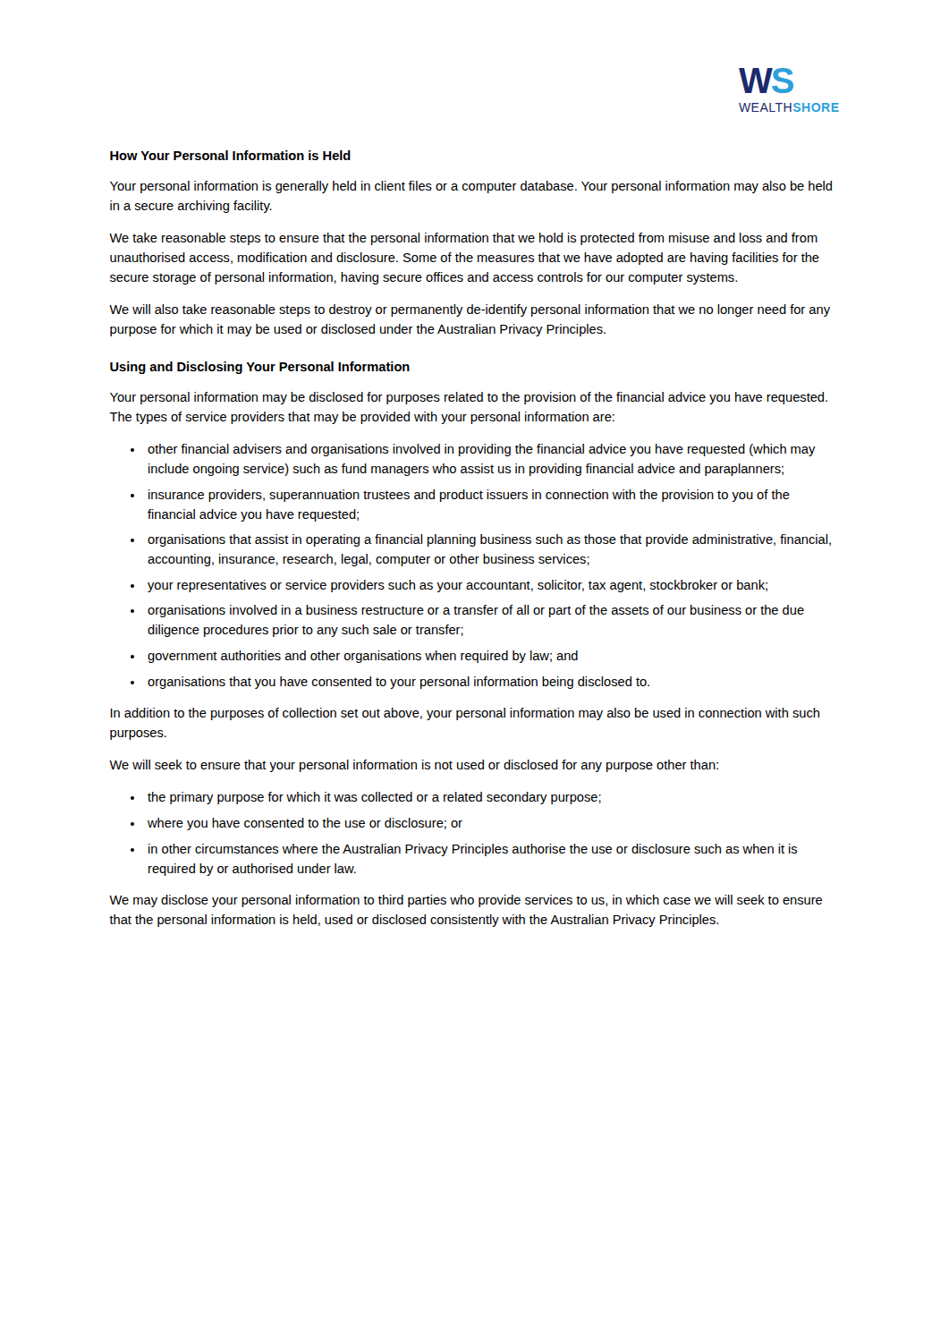WS
WEALTH SHORE
How Your Personal Information is Held
Your personal information is generally held in client files or a computer database. Your personal information may also be held in a secure archiving facility.
We take reasonable steps to ensure that the personal information that we hold is protected from misuse and loss and from unauthorised access, modification and disclosure. Some of the measures that we have adopted are having facilities for the secure storage of personal information, having secure offices and access controls for our computer systems.
We will also take reasonable steps to destroy or permanently de-identify personal information that we no longer need for any purpose for which it may be used or disclosed under the Australian Privacy Principles.
Using and Disclosing Your Personal Information
Your personal information may be disclosed for purposes related to the provision of the financial advice you have requested. The types of service providers that may be provided with your personal information are:
other financial advisers and organisations involved in providing the financial advice you have requested (which may include ongoing service) such as fund managers who assist us in providing financial advice and paraplanners;
insurance providers, superannuation trustees and product issuers in connection with the provision to you of the financial advice you have requested;
organisations that assist in operating a financial planning business such as those that provide administrative, financial, accounting, insurance, research, legal, computer or other business services;
your representatives or service providers such as your accountant, solicitor, tax agent, stockbroker or bank;
organisations involved in a business restructure or a transfer of all or part of the assets of our business or the due diligence procedures prior to any such sale or transfer;
government authorities and other organisations when required by law; and
organisations that you have consented to your personal information being disclosed to.
In addition to the purposes of collection set out above, your personal information may also be used in connection with such purposes.
We will seek to ensure that your personal information is not used or disclosed for any purpose other than:
the primary purpose for which it was collected or a related secondary purpose;
where you have consented to the use or disclosure; or
in other circumstances where the Australian Privacy Principles authorise the use or disclosure such as when it is required by or authorised under law.
We may disclose your personal information to third parties who provide services to us, in which case we will seek to ensure that the personal information is held, used or disclosed consistently with the Australian Privacy Principles.